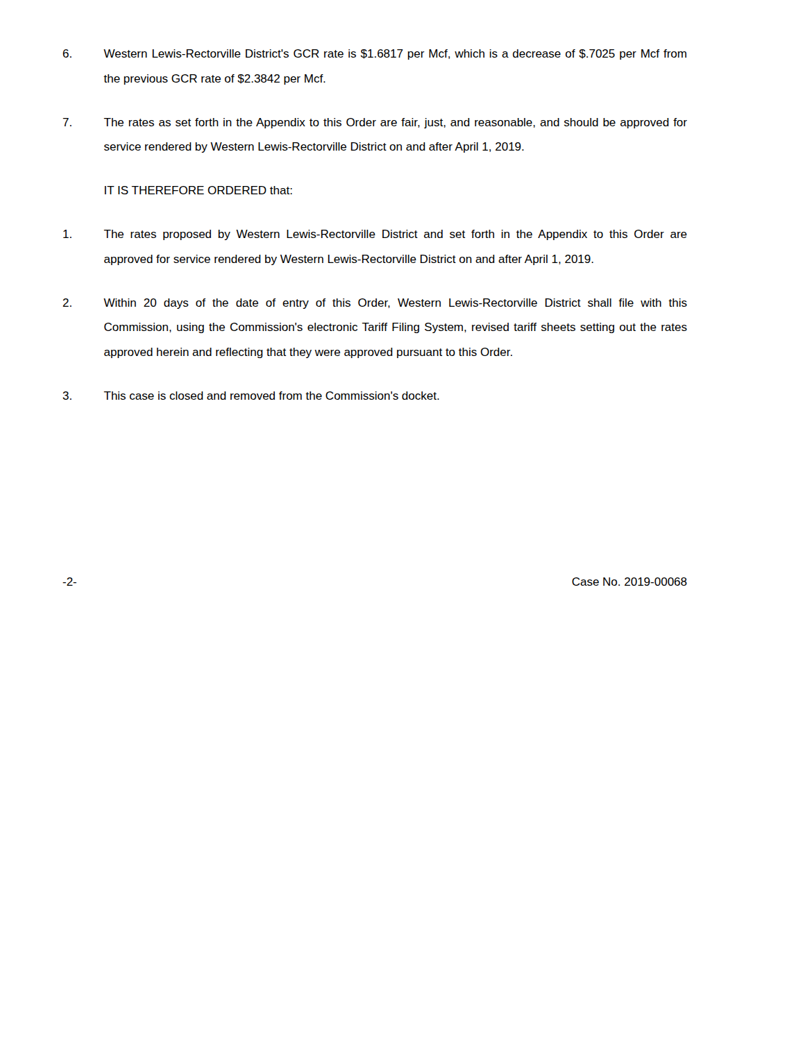6.
Western Lewis-Rectorville District's GCR rate is $1.6817 per Mcf, which is a decrease of $.7025 per Mcf from the previous GCR rate of $2.3842 per Mcf.
7.
The rates as set forth in the Appendix to this Order are fair, just, and reasonable, and should be approved for service rendered by Western Lewis-Rectorville District on and after April 1, 2019.
IT IS THEREFORE ORDERED that:
1.
The rates proposed by Western Lewis-Rectorville District and set forth in the Appendix to this Order are approved for service rendered by Western Lewis-Rectorville District on and after April 1, 2019.
2.
Within 20 days of the date of entry of this Order, Western Lewis-Rectorville District shall file with this Commission, using the Commission's electronic Tariff Filing System, revised tariff sheets setting out the rates approved herein and reflecting that they were approved pursuant to this Order.
3.
This case is closed and removed from the Commission's docket.
-2- Case No. 2019-00068